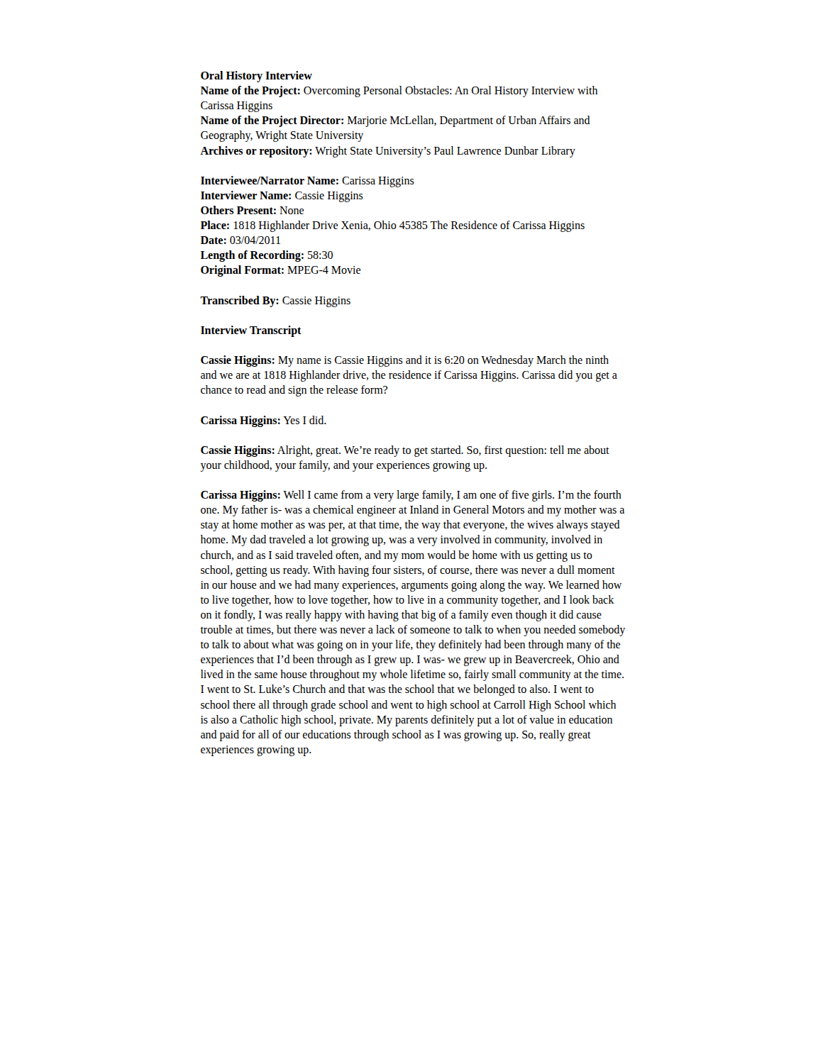Oral History Interview
Name of the Project: Overcoming Personal Obstacles: An Oral History Interview with Carissa Higgins
Name of the Project Director: Marjorie McLellan, Department of Urban Affairs and Geography, Wright State University
Archives or repository: Wright State University’s Paul Lawrence Dunbar Library
Interviewee/Narrator Name: Carissa Higgins
Interviewer Name: Cassie Higgins
Others Present: None
Place: 1818 Highlander Drive Xenia, Ohio 45385 The Residence of Carissa Higgins
Date: 03/04/2011
Length of Recording: 58:30
Original Format: MPEG-4 Movie
Transcribed By: Cassie Higgins
Interview Transcript
Cassie Higgins: My name is Cassie Higgins and it is 6:20 on Wednesday March the ninth and we are at 1818 Highlander drive, the residence if Carissa Higgins. Carissa did you get a chance to read and sign the release form?
Carissa Higgins: Yes I did.
Cassie Higgins: Alright, great. We’re ready to get started. So, first question: tell me about your childhood, your family, and your experiences growing up.
Carissa Higgins: Well I came from a very large family, I am one of five girls. I’m the fourth one. My father is- was a chemical engineer at Inland in General Motors and my mother was a stay at home mother as was per, at that time, the way that everyone, the wives always stayed home. My dad traveled a lot growing up, was a very involved in community, involved in church, and as I said traveled often, and my mom would be home with us getting us to school, getting us ready. With having four sisters, of course, there was never a dull moment in our house and we had many experiences, arguments going along the way. We learned how to live together, how to love together, how to live in a community together, and I look back on it fondly, I was really happy with having that big of a family even though it did cause trouble at times, but there was never a lack of someone to talk to when you needed somebody to talk to about what was going on in your life, they definitely had been through many of the experiences that I’d been through as I grew up. I was- we grew up in Beavercreek, Ohio and lived in the same house throughout my whole lifetime so, fairly small community at the time. I went to St. Luke’s Church and that was the school that we belonged to also. I went to school there all through grade school and went to high school at Carroll High School which is also a Catholic high school, private. My parents definitely put a lot of value in education and paid for all of our educations through school as I was growing up. So, really great experiences growing up.